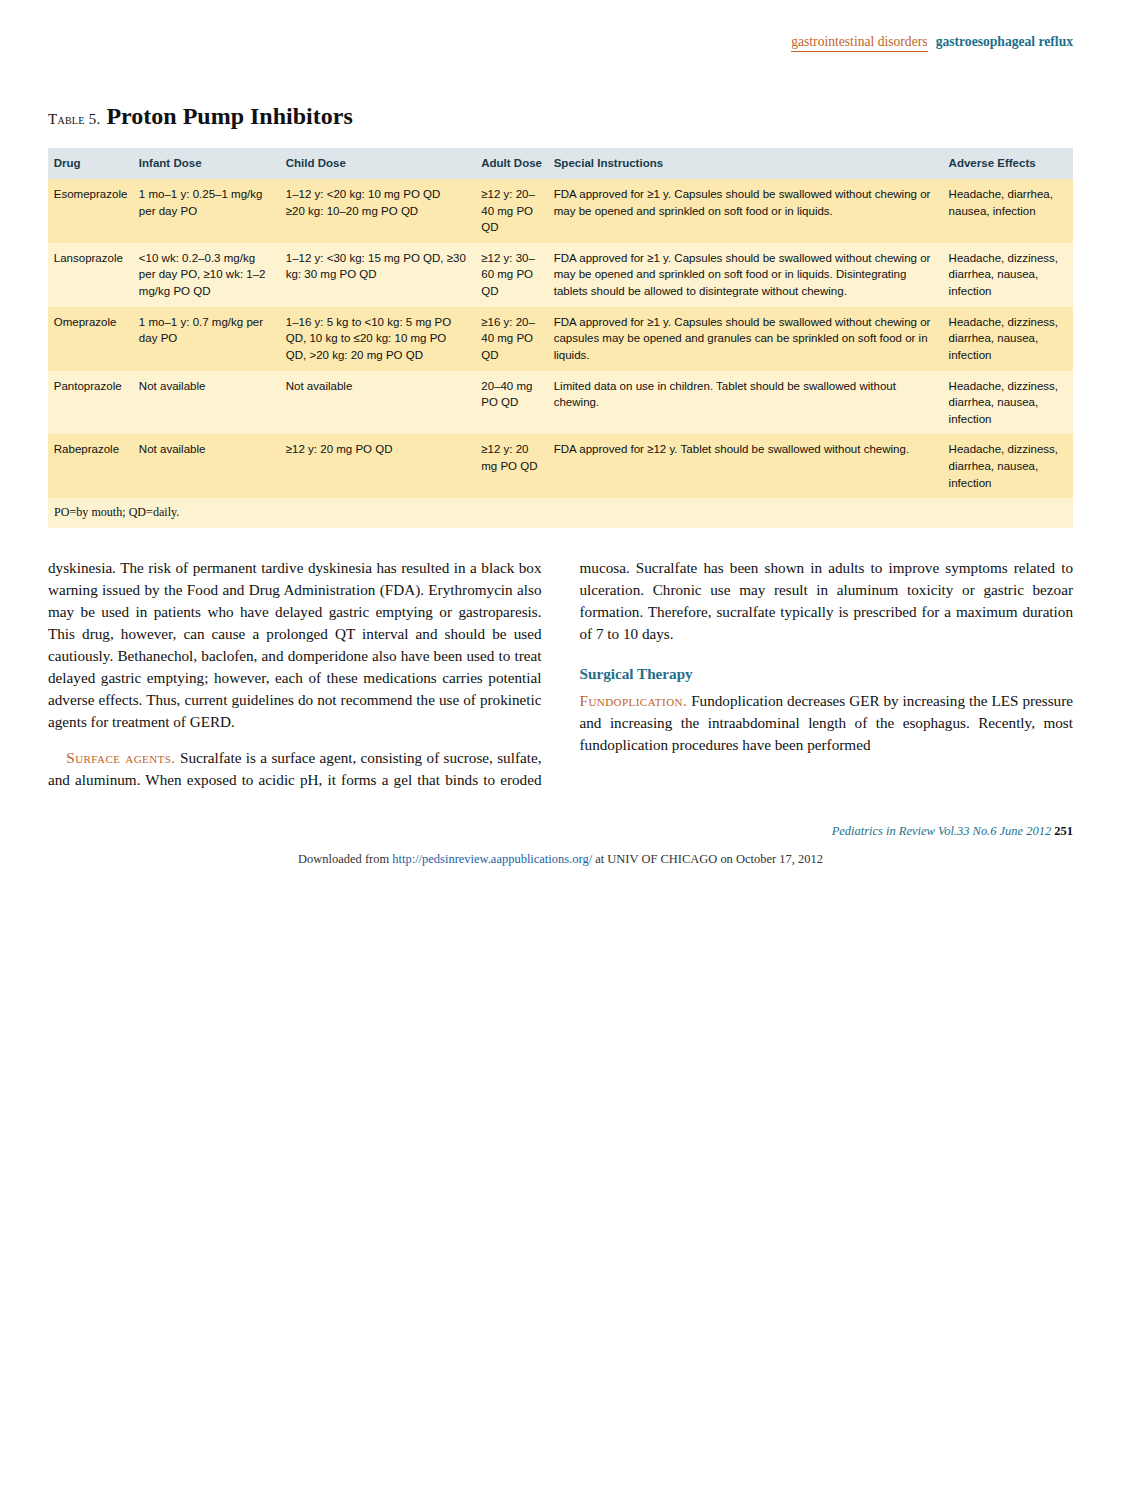gastrointestinal disorders gastroesophageal reflux
Table 5. Proton Pump Inhibitors
| Drug | Infant Dose | Child Dose | Adult Dose | Special Instructions | Adverse Effects |
| --- | --- | --- | --- | --- | --- |
| Esomeprazole | 1 mo–1 y: 0.25–1 mg/kg per day PO | 1–12 y: <20 kg: 10 mg PO QD ≥20 kg: 10–20 mg PO QD | ≥12 y: 20–40 mg PO QD | FDA approved for ≥1 y. Capsules should be swallowed without chewing or may be opened and sprinkled on soft food or in liquids. | Headache, diarrhea, nausea, infection |
| Lansoprazole | <10 wk: 0.2–0.3 mg/kg per day PO, ≥10 wk: 1–2 mg/kg PO QD | 1–12 y: <30 kg: 15 mg PO QD, ≥30 kg: 30 mg PO QD | ≥12 y: 30–60 mg PO QD | FDA approved for ≥1 y. Capsules should be swallowed without chewing or may be opened and sprinkled on soft food or in liquids. Disintegrating tablets should be allowed to disintegrate without chewing. | Headache, dizziness, diarrhea, nausea, infection |
| Omeprazole | 1 mo–1 y: 0.7 mg/kg per day PO | 1–16 y: 5 kg to <10 kg: 5 mg PO QD, 10 kg to ≤20 kg: 10 mg PO QD, >20 kg: 20 mg PO QD | ≥16 y: 20–40 mg PO QD | FDA approved for ≥1 y. Capsules should be swallowed without chewing or capsules may be opened and granules can be sprinkled on soft food or in liquids. | Headache, dizziness, diarrhea, nausea, infection |
| Pantoprazole | Not available | Not available | 20–40 mg PO QD | Limited data on use in children. Tablet should be swallowed without chewing. | Headache, dizziness, diarrhea, nausea, infection |
| Rabeprazole | Not available | ≥12 y: 20 mg PO QD | ≥12 y: 20 mg PO QD | FDA approved for ≥12 y. Tablet should be swallowed without chewing. | Headache, dizziness, diarrhea, nausea, infection |
| PO=by mouth; QD=daily. |
dyskinesia. The risk of permanent tardive dyskinesia has resulted in a black box warning issued by the Food and Drug Administration (FDA). Erythromycin also may be used in patients who have delayed gastric emptying or gastroparesis. This drug, however, can cause a prolonged QT interval and should be used cautiously. Bethanechol, baclofen, and domperidone also have been used to treat delayed gastric emptying; however, each of these medications carries potential adverse effects. Thus, current guidelines do not recommend the use of prokinetic agents for treatment of GERD.
Surface agents. Sucralfate is a surface agent, consisting of sucrose, sulfate, and aluminum. When exposed to acidic pH, it forms a gel that binds to eroded mucosa. Sucralfate has been shown in adults to improve symptoms related to ulceration. Chronic use may result in aluminum toxicity or gastric bezoar formation. Therefore, sucralfate typically is prescribed for a maximum duration of 7 to 10 days.
Surgical Therapy
Fundoplication. Fundoplication decreases GER by increasing the LES pressure and increasing the intraabdominal length of the esophagus. Recently, most fundoplication procedures have been performed
Pediatrics in Review Vol.33 No.6 June 2012 251
Downloaded from http://pedsinreview.aappublications.org/ at UNIV OF CHICAGO on October 17, 2012